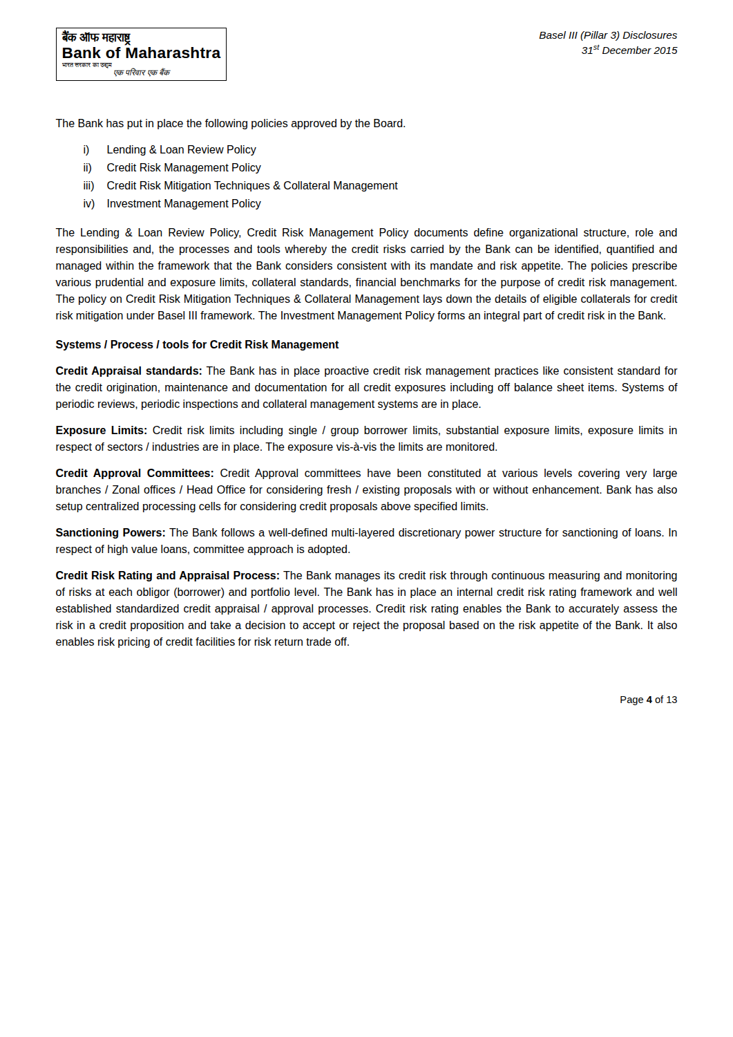बैंक ऑफ महाराष्ट्र
Bank of Maharashtra
भारत सरकार का उद्यम
एक परिवार एक बैंक
Basel III (Pillar 3) Disclosures
31st December 2015
The Bank has put in place the following policies approved by the Board.
i) Lending & Loan Review Policy
ii) Credit Risk Management Policy
iii) Credit Risk Mitigation Techniques & Collateral Management
iv) Investment Management Policy
The Lending & Loan Review Policy, Credit Risk Management Policy documents define organizational structure, role and responsibilities and, the processes and tools whereby the credit risks carried by the Bank can be identified, quantified and managed within the framework that the Bank considers consistent with its mandate and risk appetite. The policies prescribe various prudential and exposure limits, collateral standards, financial benchmarks for the purpose of credit risk management. The policy on Credit Risk Mitigation Techniques & Collateral Management lays down the details of eligible collaterals for credit risk mitigation under Basel III framework. The Investment Management Policy forms an integral part of credit risk in the Bank.
Systems / Process / tools for Credit Risk Management
Credit Appraisal standards: The Bank has in place proactive credit risk management practices like consistent standard for the credit origination, maintenance and documentation for all credit exposures including off balance sheet items. Systems of periodic reviews, periodic inspections and collateral management systems are in place.
Exposure Limits: Credit risk limits including single / group borrower limits, substantial exposure limits, exposure limits in respect of sectors / industries are in place. The exposure vis-à-vis the limits are monitored.
Credit Approval Committees: Credit Approval committees have been constituted at various levels covering very large branches / Zonal offices / Head Office for considering fresh / existing proposals with or without enhancement. Bank has also setup centralized processing cells for considering credit proposals above specified limits.
Sanctioning Powers: The Bank follows a well-defined multi-layered discretionary power structure for sanctioning of loans. In respect of high value loans, committee approach is adopted.
Credit Risk Rating and Appraisal Process: The Bank manages its credit risk through continuous measuring and monitoring of risks at each obligor (borrower) and portfolio level. The Bank has in place an internal credit risk rating framework and well established standardized credit appraisal / approval processes. Credit risk rating enables the Bank to accurately assess the risk in a credit proposition and take a decision to accept or reject the proposal based on the risk appetite of the Bank. It also enables risk pricing of credit facilities for risk return trade off.
Page 4 of 13